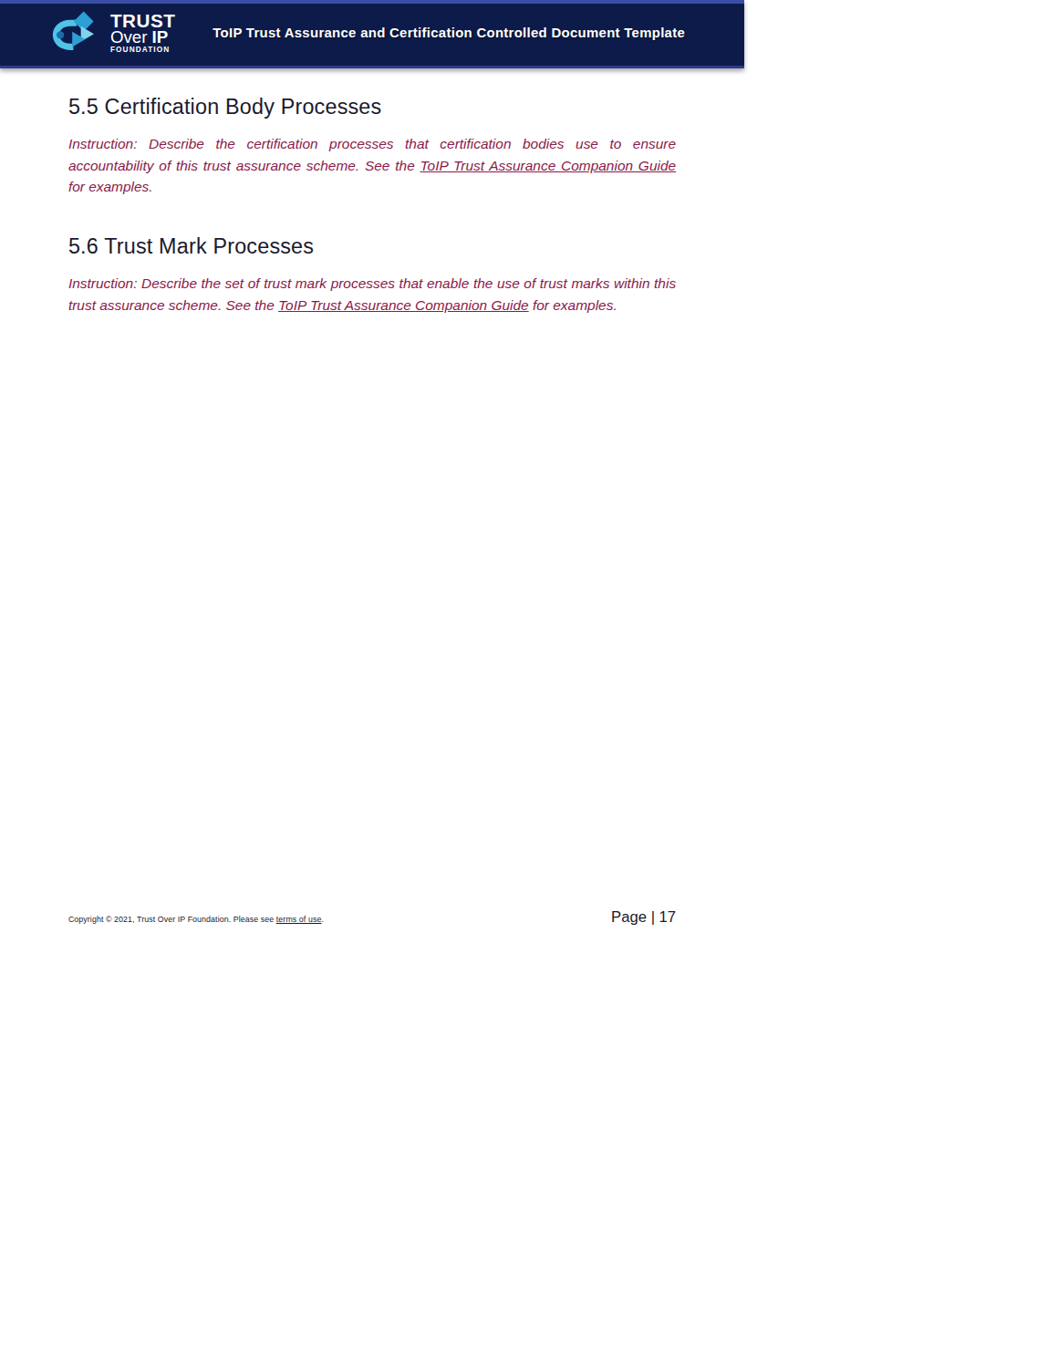TRUST Over IP FOUNDATION
ToIP Trust Assurance and Certification Controlled Document Template
5.5 Certification Body Processes
Instruction: Describe the certification processes that certification bodies use to ensure accountability of this trust assurance scheme. See the ToIP Trust Assurance Companion Guide for examples.
5.6 Trust Mark Processes
Instruction: Describe the set of trust mark processes that enable the use of trust marks within this trust assurance scheme. See the ToIP Trust Assurance Companion Guide for examples.
Copyright © 2021, Trust Over IP Foundation. Please see terms of use.
Page | 17